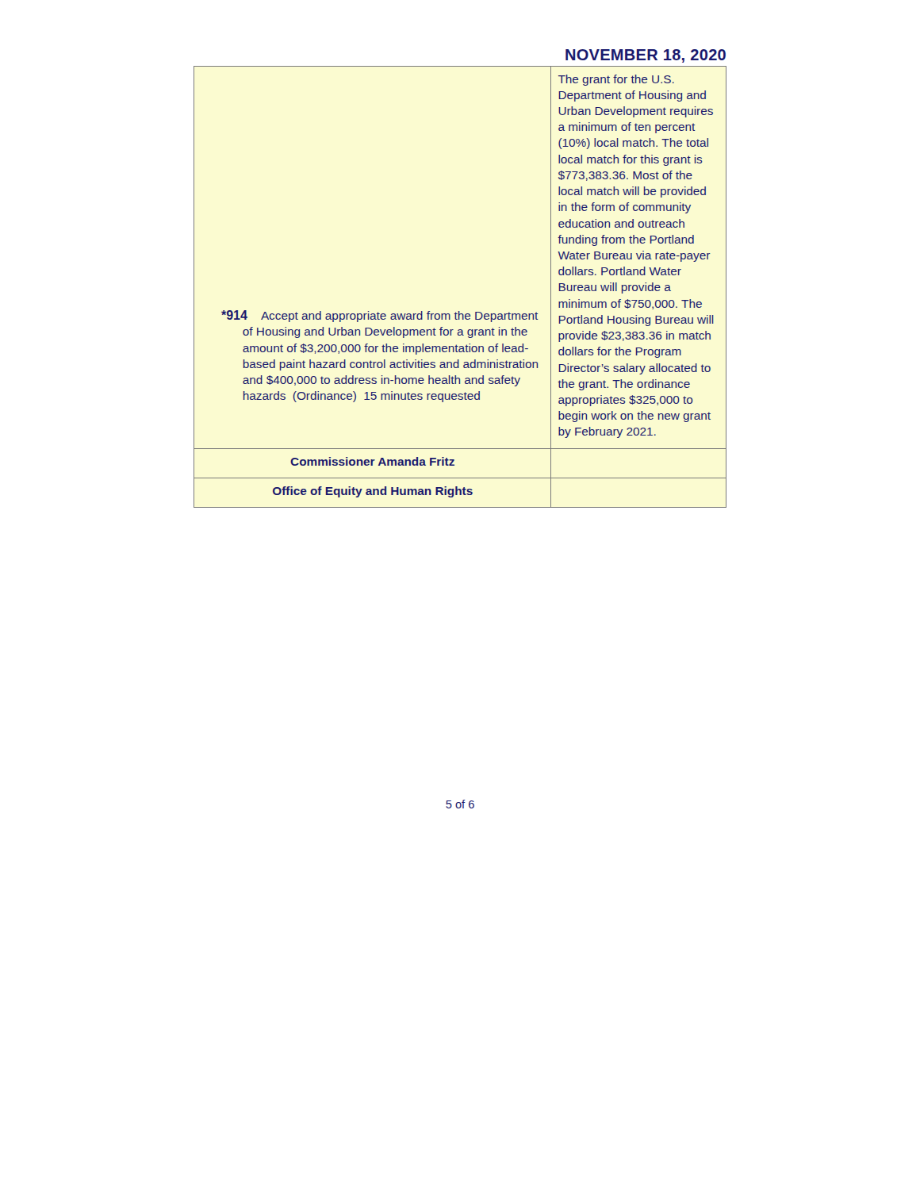NOVEMBER 18, 2020
| *914 Accept and appropriate award from the Department of Housing and Urban Development for a grant in the amount of $3,200,000 for the implementation of lead-based paint hazard control activities and administration and $400,000 to address in-home health and safety hazards (Ordinance) 15 minutes requested | The grant for the U.S. Department of Housing and Urban Development requires a minimum of ten percent (10%) local match. The total local match for this grant is $773,383.36. Most of the local match will be provided in the form of community education and outreach funding from the Portland Water Bureau via rate-payer dollars. Portland Water Bureau will provide a minimum of $750,000. The Portland Housing Bureau will provide $23,383.36 in match dollars for the Program Director’s salary allocated to the grant. The ordinance appropriates $325,000 to begin work on the new grant by February 2021. |
| Commissioner Amanda Fritz | |
| Office of Equity and Human Rights | |
5 of 6